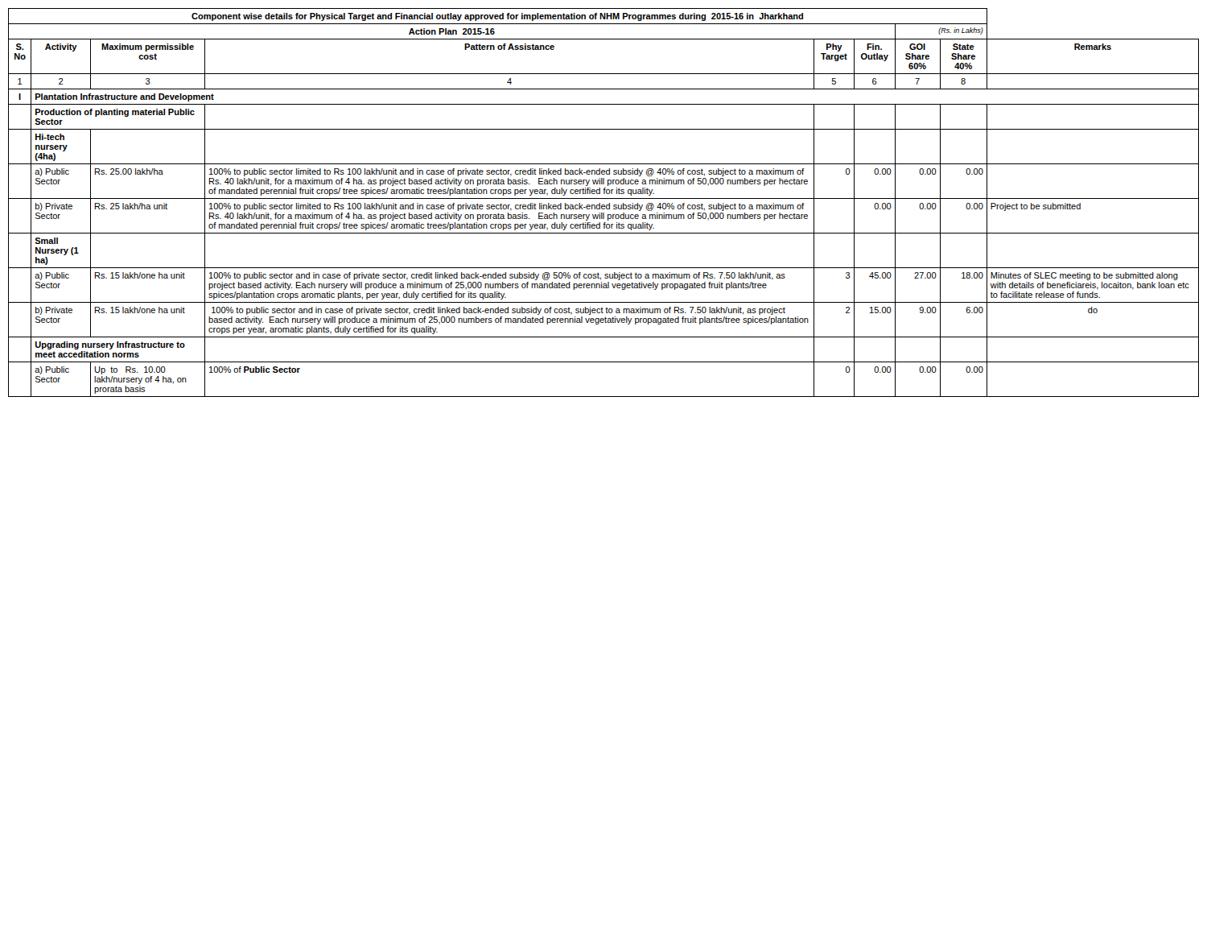| Component wise details for Physical Target and Financial outlay approved for implementation of NHM Programmes during 2015-16 in Jharkhand |
| Action Plan 2015-16 | (Rs. in Lakhs) |
| S. No | Activity | Maximum permissible cost | Pattern of Assistance | Phy Target | Fin. Outlay | GOI Share 60% | State Share 40% | Remarks |
| 1 | 2 | 3 | 4 | 5 | 6 | 7 | 8 | |
| I | Plantation Infrastructure and Development |
| | Production of planting material Public Sector | | | | | | |
| | Hi-tech nursery (4ha) | | | | | | | |
| | a) Public Sector | Rs. 25.00 lakh/ha | 100% to public sector limited to Rs 100 lakh/unit and in case of private sector, credit linked back-ended subsidy @ 40% of cost, subject to a maximum of Rs. 40 lakh/unit, for a maximum of 4 ha. as project based activity on prorata basis. Each nursery will produce a minimum of 50,000 numbers per hectare of mandated perennial fruit crops/ tree spices/ aromatic trees/plantation crops per year, duly certified for its quality. | 0 | 0.00 | 0.00 | 0.00 | |
| | b) Private Sector | Rs. 25 lakh/ha unit | 100% to public sector limited to Rs 100 lakh/unit and in case of private sector, credit linked back-ended subsidy @ 40% of cost, subject to a maximum of Rs. 40 lakh/unit, for a maximum of 4 ha. as project based activity on prorata basis. Each nursery will produce a minimum of 50,000 numbers per hectare of mandated perennial fruit crops/ tree spices/ aromatic trees/plantation crops per year, duly certified for its quality. | | 0.00 | 0.00 | 0.00 | Project to be submitted |
| | Small Nursery (1 ha) | | | | | | | |
| | a) Public Sector | Rs. 15 lakh/one ha unit | 100% to public sector and in case of private sector, credit linked back-ended subsidy @ 50% of cost, subject to a maximum of Rs. 7.50 lakh/unit, as project based activity. Each nursery will produce a minimum of 25,000 numbers of mandated perennial vegetatively propagated fruit plants/tree spices/plantation crops aromatic plants, per year, duly certified for its quality. | 3 | 45.00 | 27.00 | 18.00 | Minutes of SLEC meeting to be submitted along with details of beneficiareis, locaiton, bank loan etc to facilitate release of funds. |
| | b) Private Sector | Rs. 15 lakh/one ha unit | 100% to public sector and in case of private sector, credit linked back-ended subsidy of cost, subject to a maximum of Rs. 7.50 lakh/unit, as project based activity. Each nursery will produce a minimum of 25,000 numbers of mandated perennial vegetatively propagated fruit plants/tree spices/plantation crops per year, aromatic plants, duly certified for its quality. | 2 | 15.00 | 9.00 | 6.00 | do |
| | Upgrading nursery Infrastructure to meet acceditation norms | | | | | | |
| | a) Public Sector | Up to Rs. 10.00 lakh/nursery of 4 ha, on prorata basis | 100% of Public Sector | 0 | 0.00 | 0.00 | 0.00 | |